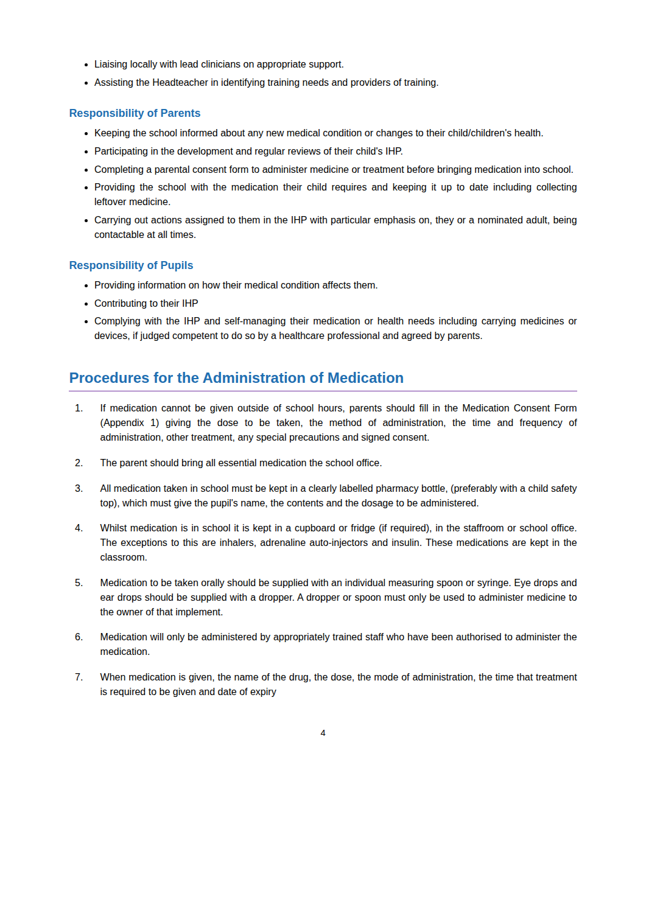Liaising locally with lead clinicians on appropriate support.
Assisting the Headteacher in identifying training needs and providers of training.
Responsibility of Parents
Keeping the school informed about any new medical condition or changes to their child/children's health.
Participating in the development and regular reviews of their child's IHP.
Completing a parental consent form to administer medicine or treatment before bringing medication into school.
Providing the school with the medication their child requires and keeping it up to date including collecting leftover medicine.
Carrying out actions assigned to them in the IHP with particular emphasis on, they or a nominated adult, being contactable at all times.
Responsibility of Pupils
Providing information on how their medical condition affects them.
Contributing to their IHP
Complying with the IHP and self-managing their medication or health needs including carrying medicines or devices, if judged competent to do so by a healthcare professional and agreed by parents.
Procedures for the Administration of Medication
If medication cannot be given outside of school hours, parents should fill in the Medication Consent Form (Appendix 1) giving the dose to be taken, the method of administration, the time and frequency of administration, other treatment, any special precautions and signed consent.
The parent should bring all essential medication the school office.
All medication taken in school must be kept in a clearly labelled pharmacy bottle, (preferably with a child safety top), which must give the pupil's name, the contents and the dosage to be administered.
Whilst medication is in school it is kept in a cupboard or fridge (if required), in the staffroom or school office. The exceptions to this are inhalers, adrenaline auto-injectors and insulin. These medications are kept in the classroom.
Medication to be taken orally should be supplied with an individual measuring spoon or syringe. Eye drops and ear drops should be supplied with a dropper. A dropper or spoon must only be used to administer medicine to the owner of that implement.
Medication will only be administered by appropriately trained staff who have been authorised to administer the medication.
When medication is given, the name of the drug, the dose, the mode of administration, the time that treatment is required to be given and date of expiry
4